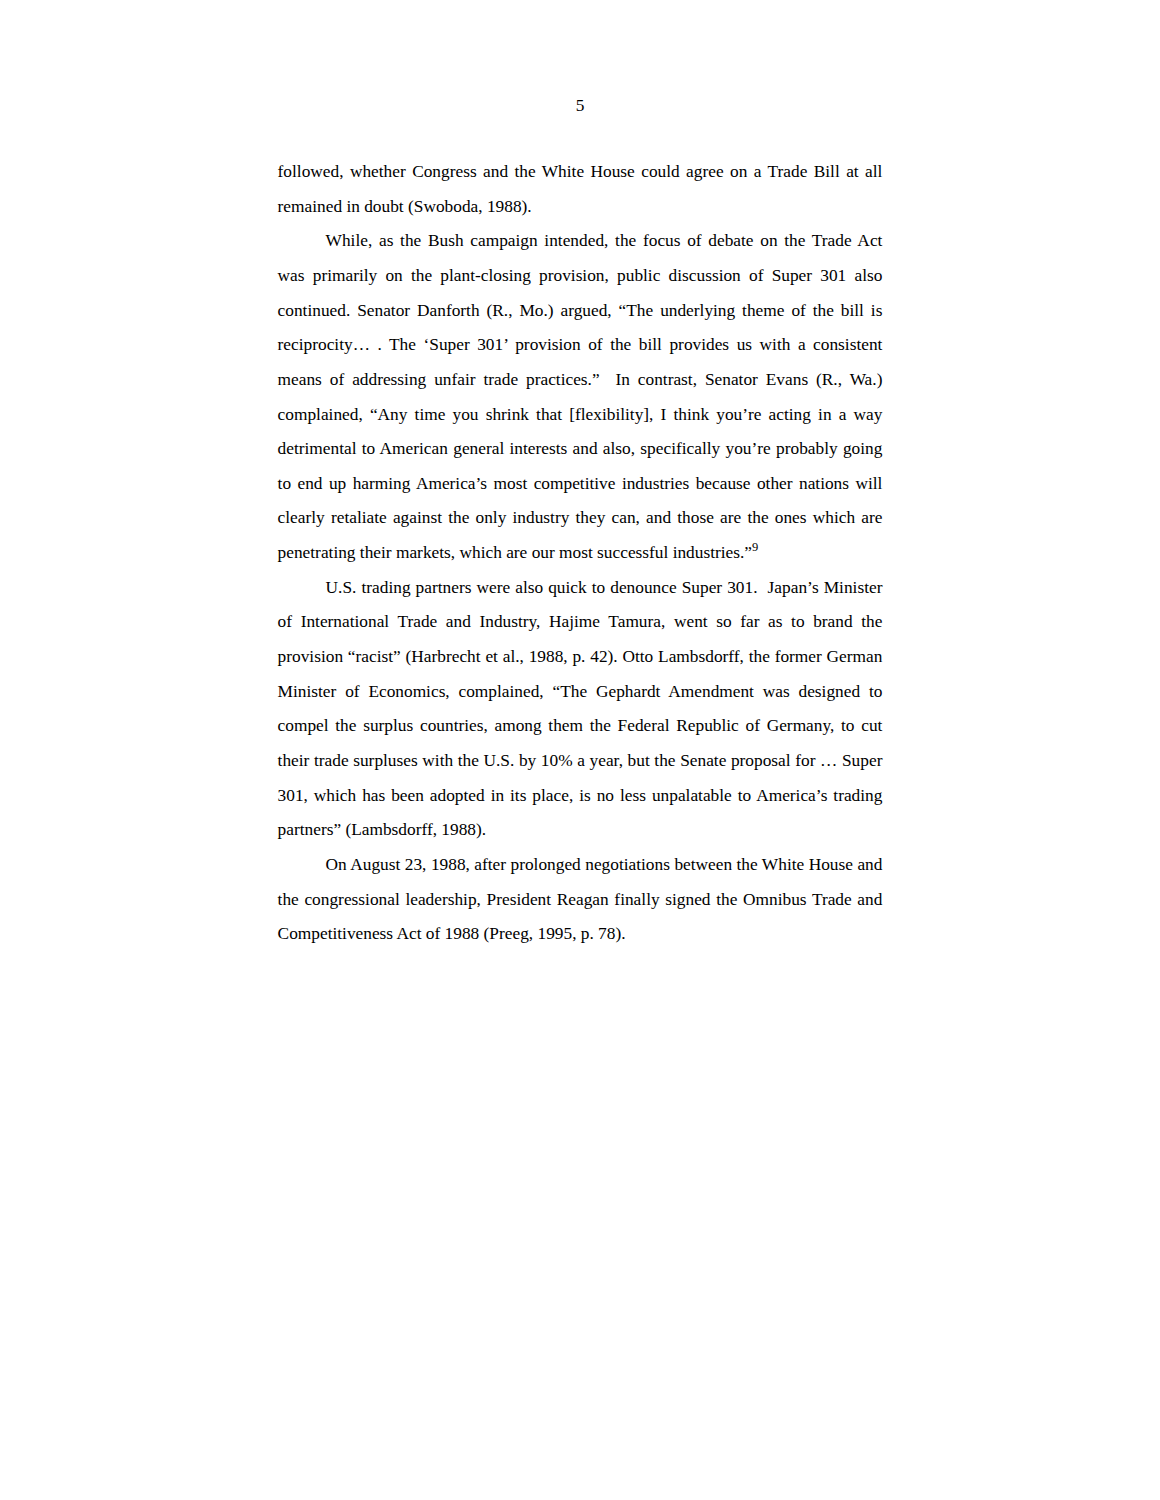5
followed, whether Congress and the White House could agree on a Trade Bill at all remained in doubt (Swoboda, 1988).
While, as the Bush campaign intended, the focus of debate on the Trade Act was primarily on the plant-closing provision, public discussion of Super 301 also continued. Senator Danforth (R., Mo.) argued, “The underlying theme of the bill is reciprocity… . The ‘Super 301’ provision of the bill provides us with a consistent means of addressing unfair trade practices.” In contrast, Senator Evans (R., Wa.) complained, “Any time you shrink that [flexibility], I think you’re acting in a way detrimental to American general interests and also, specifically you’re probably going to end up harming America’s most competitive industries because other nations will clearly retaliate against the only industry they can, and those are the ones which are penetrating their markets, which are our most successful industries.”9
U.S. trading partners were also quick to denounce Super 301. Japan’s Minister of International Trade and Industry, Hajime Tamura, went so far as to brand the provision “racist” (Harbrecht et al., 1988, p. 42). Otto Lambsdorff, the former German Minister of Economics, complained, “The Gephardt Amendment was designed to compel the surplus countries, among them the Federal Republic of Germany, to cut their trade surpluses with the U.S. by 10% a year, but the Senate proposal for … Super 301, which has been adopted in its place, is no less unpalatable to America’s trading partners” (Lambsdorff, 1988).
On August 23, 1988, after prolonged negotiations between the White House and the congressional leadership, President Reagan finally signed the Omnibus Trade and Competitiveness Act of 1988 (Preeg, 1995, p. 78).